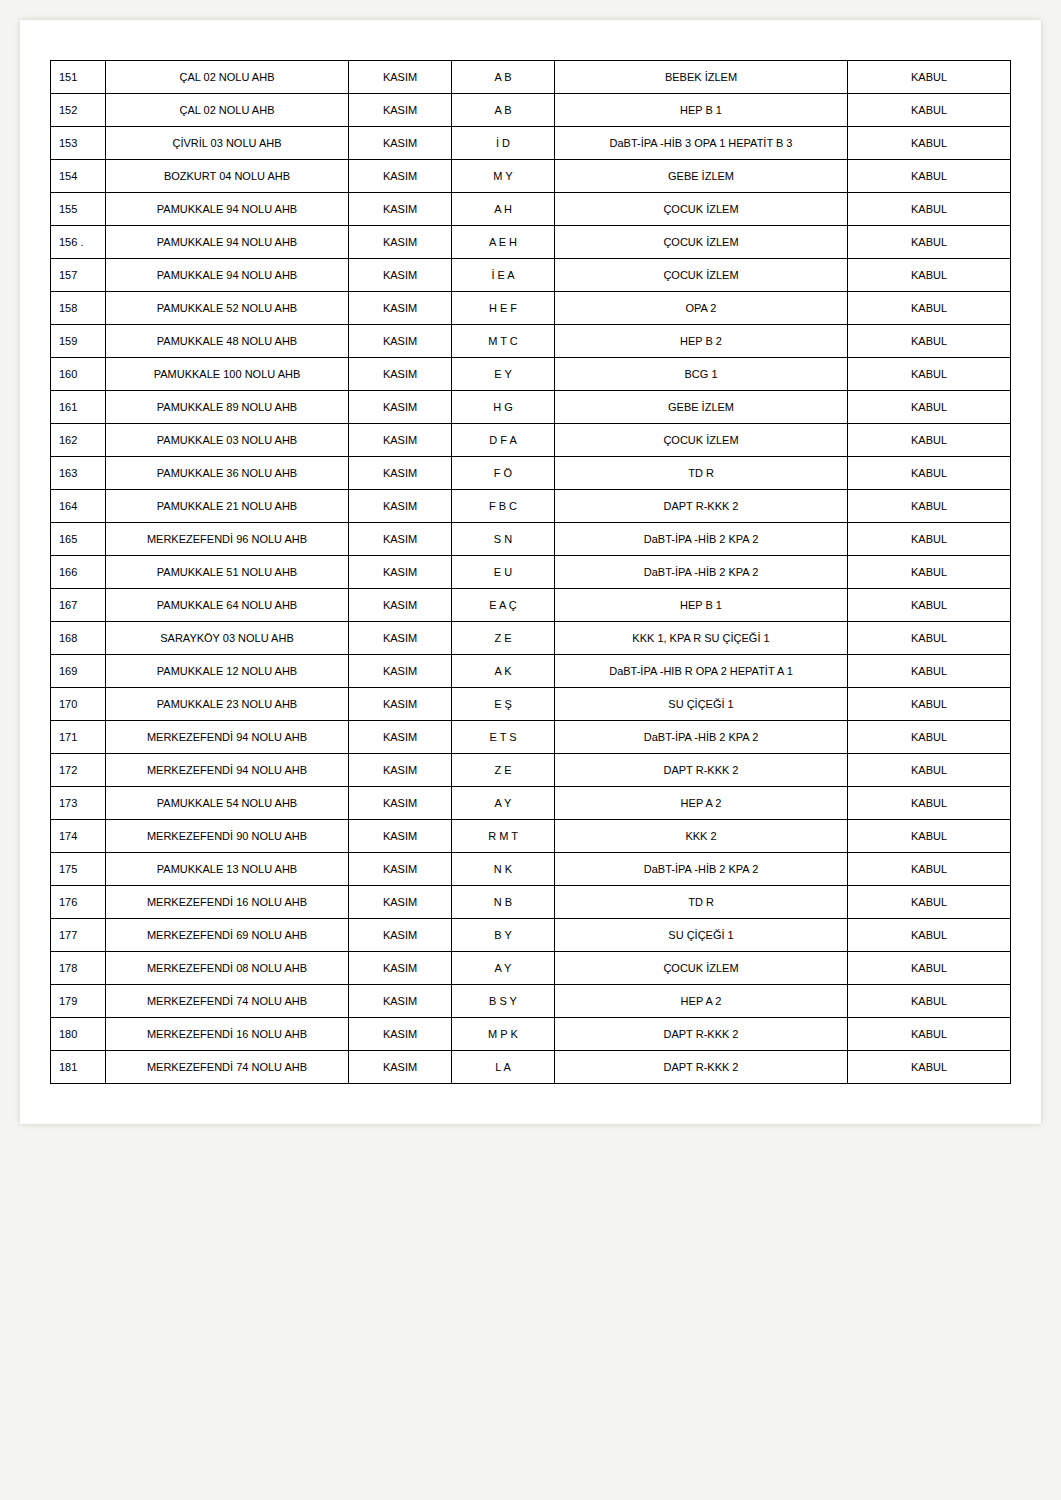| 151 | ÇAL 02 NOLU AHB | KASIM | A B | BEBEK İZLEM | KABUL |
| 152 | ÇAL 02 NOLU AHB | KASIM | A B | HEP B 1 | KABUL |
| 153 | ÇİVRİL 03 NOLU AHB | KASIM | İ D | DaBT-İPA -HİB 3 OPA 1 HEPATİT B 3 | KABUL |
| 154 | BOZKURT 04 NOLU AHB | KASIM | M Y | GEBE İZLEM | KABUL |
| 155 | PAMUKKALE 94 NOLU AHB | KASIM | A H | ÇOCUK İZLEM | KABUL |
| 156 . | PAMUKKALE 94 NOLU AHB | KASIM | A E H | ÇOCUK İZLEM | KABUL |
| 157 | PAMUKKALE 94 NOLU AHB | KASIM | İ E A | ÇOCUK İZLEM | KABUL |
| 158 | PAMUKKALE 52 NOLU AHB | KASIM | H E F | OPA 2 | KABUL |
| 159 | PAMUKKALE 48 NOLU AHB | KASIM | M T C | HEP B 2 | KABUL |
| 160 | PAMUKKALE 100 NOLU AHB | KASIM | E Y | BCG 1 | KABUL |
| 161 | PAMUKKALE 89 NOLU AHB | KASIM | H G | GEBE İZLEM | KABUL |
| 162 | PAMUKKALE 03 NOLU AHB | KASIM | D F A | ÇOCUK İZLEM | KABUL |
| 163 | PAMUKKALE 36 NOLU AHB | KASIM | F Ö | TD R | KABUL |
| 164 | PAMUKKALE 21 NOLU AHB | KASIM | F B C | DAPT R-KKK 2 | KABUL |
| 165 | MERKEZEFENDİ 96 NOLU AHB | KASIM | S N | DaBT-İPA -HİB 2 KPA 2 | KABUL |
| 166 | PAMUKKALE 51 NOLU AHB | KASIM | E U | DaBT-İPA -HİB 2 KPA 2 | KABUL |
| 167 | PAMUKKALE 64 NOLU AHB | KASIM | E A Ç | HEP B 1 | KABUL |
| 168 | SARAYKÖY 03 NOLU AHB | KASIM | Z E | KKK 1, KPA R SU ÇİÇEĞİ 1 | KABUL |
| 169 | PAMUKKALE 12 NOLU AHB | KASIM | A K | DaBT-İPA -HIB R OPA 2 HEPATİT A 1 | KABUL |
| 170 | PAMUKKALE 23 NOLU AHB | KASIM | E Ş | SU ÇİÇEĞİ 1 | KABUL |
| 171 | MERKEZEFENDİ 94 NOLU AHB | KASIM | E T S | DaBT-İPA -HİB 2 KPA 2 | KABUL |
| 172 | MERKEZEFENDİ 94 NOLU AHB | KASIM | Z E | DAPT R-KKK 2 | KABUL |
| 173 | PAMUKKALE 54 NOLU AHB | KASIM | A Y | HEP A 2 | KABUL |
| 174 | MERKEZEFENDİ 90 NOLU AHB | KASIM | R M T | KKK 2 | KABUL |
| 175 | PAMUKKALE 13 NOLU AHB | KASIM | N K | DaBT-İPA -HİB 2 KPA 2 | KABUL |
| 176 | MERKEZEFENDİ 16 NOLU AHB | KASIM | N B | TD R | KABUL |
| 177 | MERKEZEFENDİ 69 NOLU AHB | KASIM | B Y | SU ÇİÇEĞİ 1 | KABUL |
| 178 | MERKEZEFENDİ 08 NOLU AHB | KASIM | A Y | ÇOCUK İZLEM | KABUL |
| 179 | MERKEZEFENDİ 74 NOLU AHB | KASIM | B S Y | HEP A 2 | KABUL |
| 180 | MERKEZEFENDİ 16 NOLU AHB | KASIM | M P K | DAPT R-KKK 2 | KABUL |
| 181 | MERKEZEFENDİ 74 NOLU AHB | KASIM | L A | DAPT R-KKK 2 | KABUL |